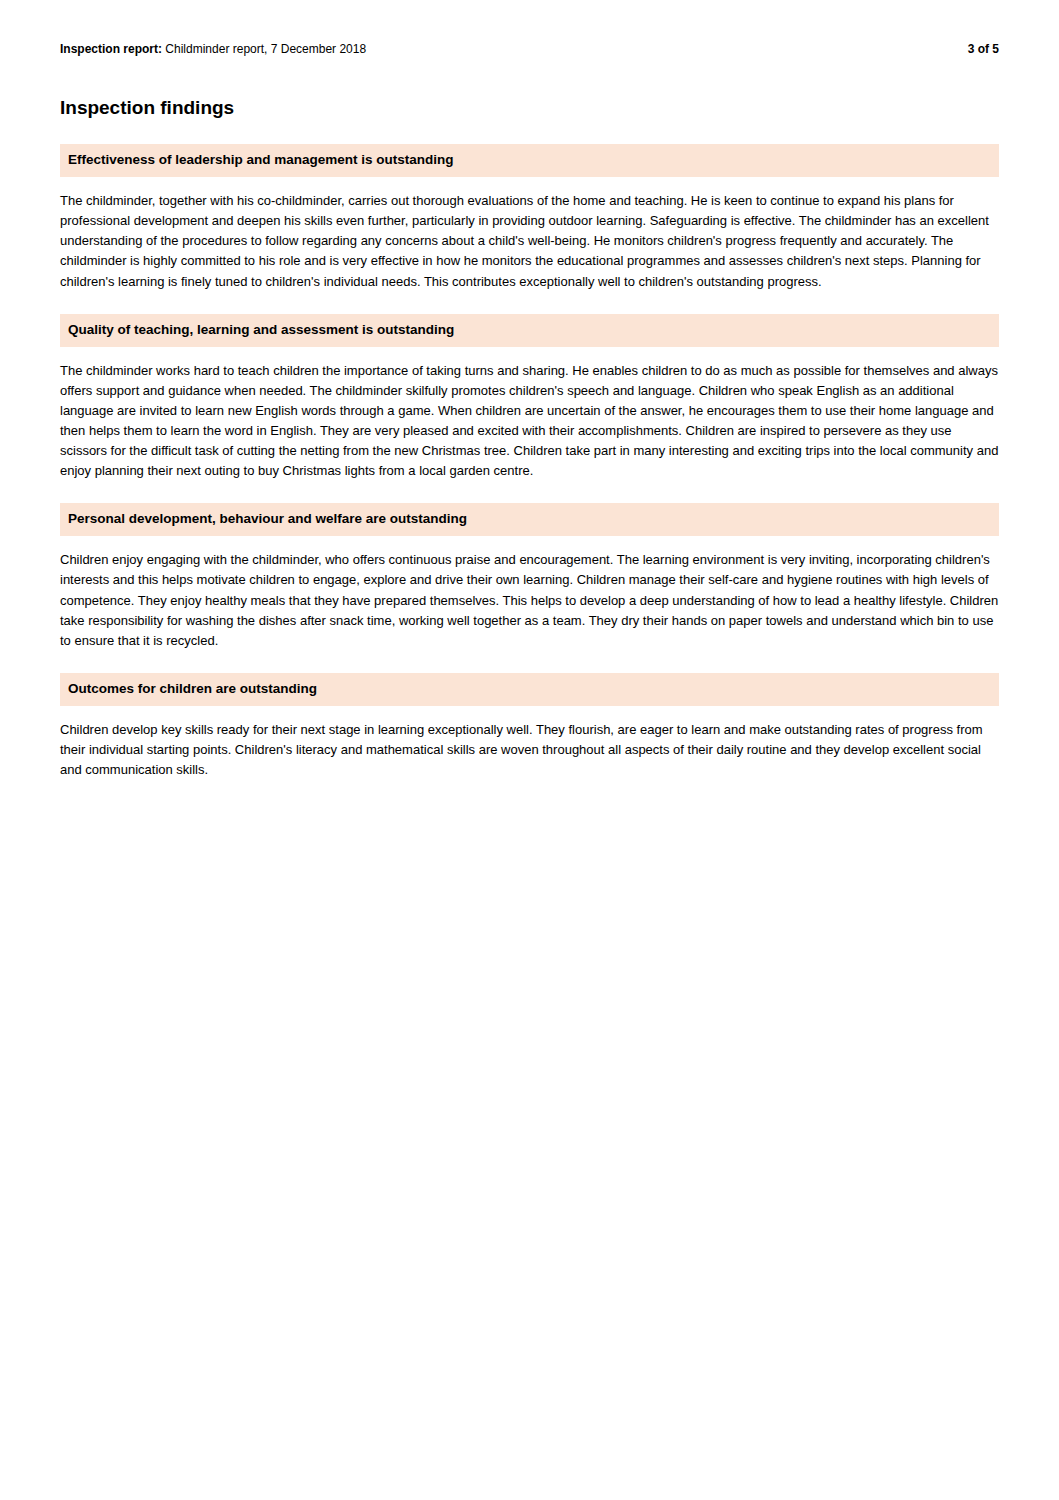Inspection report: Childminder report, 7 December 2018
3 of 5
Inspection findings
Effectiveness of leadership and management is outstanding
The childminder, together with his co-childminder, carries out thorough evaluations of the home and teaching. He is keen to continue to expand his plans for professional development and deepen his skills even further, particularly in providing outdoor learning. Safeguarding is effective. The childminder has an excellent understanding of the procedures to follow regarding any concerns about a child's well-being. He monitors children's progress frequently and accurately. The childminder is highly committed to his role and is very effective in how he monitors the educational programmes and assesses children's next steps. Planning for children's learning is finely tuned to children's individual needs. This contributes exceptionally well to children's outstanding progress.
Quality of teaching, learning and assessment is outstanding
The childminder works hard to teach children the importance of taking turns and sharing. He enables children to do as much as possible for themselves and always offers support and guidance when needed. The childminder skilfully promotes children's speech and language. Children who speak English as an additional language are invited to learn new English words through a game. When children are uncertain of the answer, he encourages them to use their home language and then helps them to learn the word in English. They are very pleased and excited with their accomplishments. Children are inspired to persevere as they use scissors for the difficult task of cutting the netting from the new Christmas tree. Children take part in many interesting and exciting trips into the local community and enjoy planning their next outing to buy Christmas lights from a local garden centre.
Personal development, behaviour and welfare are outstanding
Children enjoy engaging with the childminder, who offers continuous praise and encouragement. The learning environment is very inviting, incorporating children's interests and this helps motivate children to engage, explore and drive their own learning. Children manage their self-care and hygiene routines with high levels of competence. They enjoy healthy meals that they have prepared themselves. This helps to develop a deep understanding of how to lead a healthy lifestyle. Children take responsibility for washing the dishes after snack time, working well together as a team. They dry their hands on paper towels and understand which bin to use to ensure that it is recycled.
Outcomes for children are outstanding
Children develop key skills ready for their next stage in learning exceptionally well. They flourish, are eager to learn and make outstanding rates of progress from their individual starting points. Children's literacy and mathematical skills are woven throughout all aspects of their daily routine and they develop excellent social and communication skills.